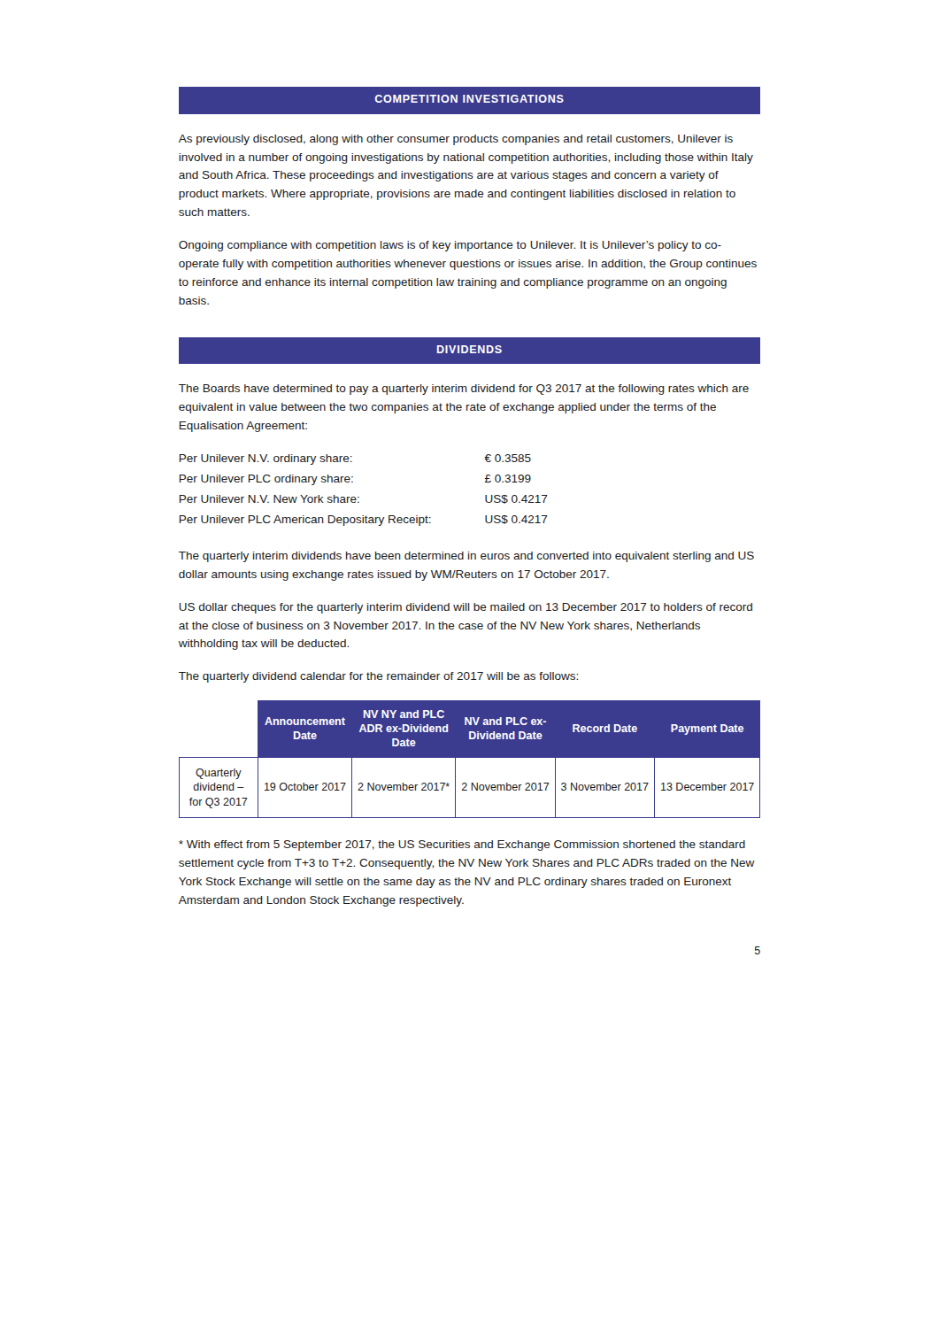COMPETITION INVESTIGATIONS
As previously disclosed, along with other consumer products companies and retail customers, Unilever is involved in a number of ongoing investigations by national competition authorities, including those within Italy and South Africa. These proceedings and investigations are at various stages and concern a variety of product markets. Where appropriate, provisions are made and contingent liabilities disclosed in relation to such matters.
Ongoing compliance with competition laws is of key importance to Unilever. It is Unilever’s policy to co-operate fully with competition authorities whenever questions or issues arise. In addition, the Group continues to reinforce and enhance its internal competition law training and compliance programme on an ongoing basis.
DIVIDENDS
The Boards have determined to pay a quarterly interim dividend for Q3 2017 at the following rates which are equivalent in value between the two companies at the rate of exchange applied under the terms of the Equalisation Agreement:
| Per Unilever N.V. ordinary share: | € 0.3585 |
| Per Unilever PLC ordinary share: | £ 0.3199 |
| Per Unilever N.V. New York share: | US$ 0.4217 |
| Per Unilever PLC American Depositary Receipt: | US$ 0.4217 |
The quarterly interim dividends have been determined in euros and converted into equivalent sterling and US dollar amounts using exchange rates issued by WM/Reuters on 17 October 2017.
US dollar cheques for the quarterly interim dividend will be mailed on 13 December 2017 to holders of record at the close of business on 3 November 2017. In the case of the NV New York shares, Netherlands withholding tax will be deducted.
The quarterly dividend calendar for the remainder of 2017 will be as follows:
| | Announcement Date | NV NY and PLC ADR ex-Dividend Date | NV and PLC ex- Dividend Date | Record Date | Payment Date |
| --- | --- | --- | --- | --- | --- |
| Quarterly dividend – for Q3 2017 | 19 October 2017 | 2 November 2017* | 2 November 2017 | 3 November 2017 | 13 December 2017 |
* With effect from 5 September 2017, the US Securities and Exchange Commission shortened the standard settlement cycle from T+3 to T+2. Consequently, the NV New York Shares and PLC ADRs traded on the New York Stock Exchange will settle on the same day as the NV and PLC ordinary shares traded on Euronext Amsterdam and London Stock Exchange respectively.
5